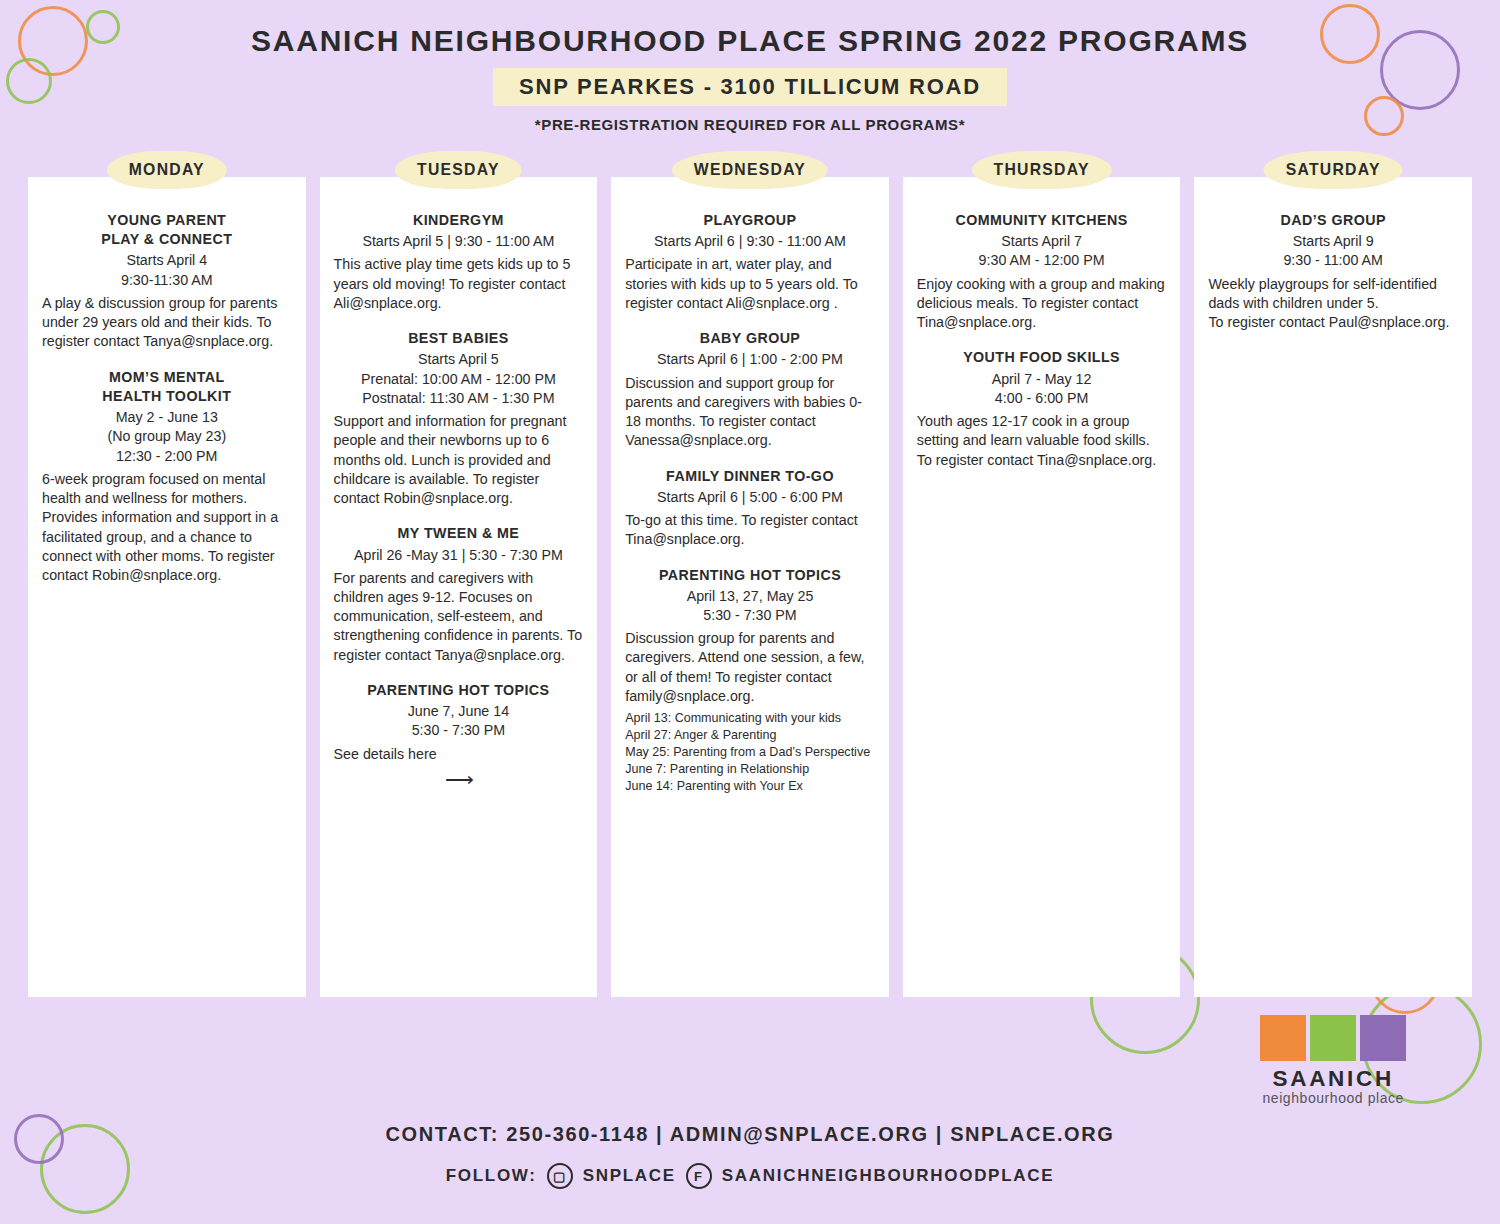Saanich Neighbourhood Place Spring 2022 Programs
SNP Pearkes - 3100 Tillicum Road
*PRE-REGISTRATION REQUIRED FOR ALL PROGRAMS*
Monday
Young Parent
Play & Connect
Starts April 4
9:30-11:30 AM
A play & discussion group for parents under 29 years old and their kids. To register contact Tanya@snplace.org.
Mom’s Mental
Health Toolkit
May 2 - June 13
(No group May 23)
12:30 - 2:00 PM
6-week program focused on mental health and wellness for mothers. Provides information and support in a facilitated group, and a chance to connect with other moms. To register contact Robin@snplace.org.
Tuesday
Kindergym
Starts April 5 | 9:30 - 11:00 AM
This active play time gets kids up to 5 years old moving! To register contact Ali@snplace.org.
Best Babies
Starts April 5
Prenatal: 10:00 AM - 12:00 PM
Postnatal: 11:30 AM - 1:30 PM
Support and information for pregnant people and their newborns up to 6 months old. Lunch is provided and childcare is available. To register contact Robin@snplace.org.
My Tween & Me
April 26 -May 31 | 5:30 - 7:30 PM
For parents and caregivers with children ages 9-12. Focuses on communication, self-esteem, and strengthening confidence in parents. To register contact Tanya@snplace.org.
Parenting Hot Topics
June 7, June 14
5:30 - 7:30 PM
See details here ⟶
Wednesday
Playgroup
Starts April 6 | 9:30 - 11:00 AM
Participate in art, water play, and stories with kids up to 5 years old. To register contact Ali@snplace.org .
Baby Group
Starts April 6 | 1:00 - 2:00 PM
Discussion and support group for parents and caregivers with babies 0-18 months. To register contact Vanessa@snplace.org.
Family Dinner To-Go
Starts April 6 | 5:00 - 6:00 PM
To-go at this time. To register contact Tina@snplace.org.
Parenting Hot Topics
April 13, 27, May 25
5:30 - 7:30 PM
Discussion group for parents and caregivers. Attend one session, a few, or all of them! To register contact family@snplace.org.
April 13: Communicating with your kids
April 27: Anger & Parenting
May 25: Parenting from a Dad’s Perspective
June 7: Parenting in Relationship
June 14: Parenting with Your Ex
Thursday
Community Kitchens
Starts April 7
9:30 AM - 12:00 PM
Enjoy cooking with a group and making delicious meals. To register contact Tina@snplace.org.
Youth Food Skills
April 7 - May 12
4:00 - 6:00 PM
Youth ages 12-17 cook in a group setting and learn valuable food skills. To register contact Tina@snplace.org.
Saturday
Dad’s Group
Starts April 9
9:30 - 11:00 AM
Weekly playgroups for self-identified dads with children under 5.
To register contact Paul@snplace.org.
Saanich
neighbourhood place
Contact: 250-360-1148 | admin@snplace.org | snplace.org
Follow: ▢ snplace f saanichneighbourhoodplace